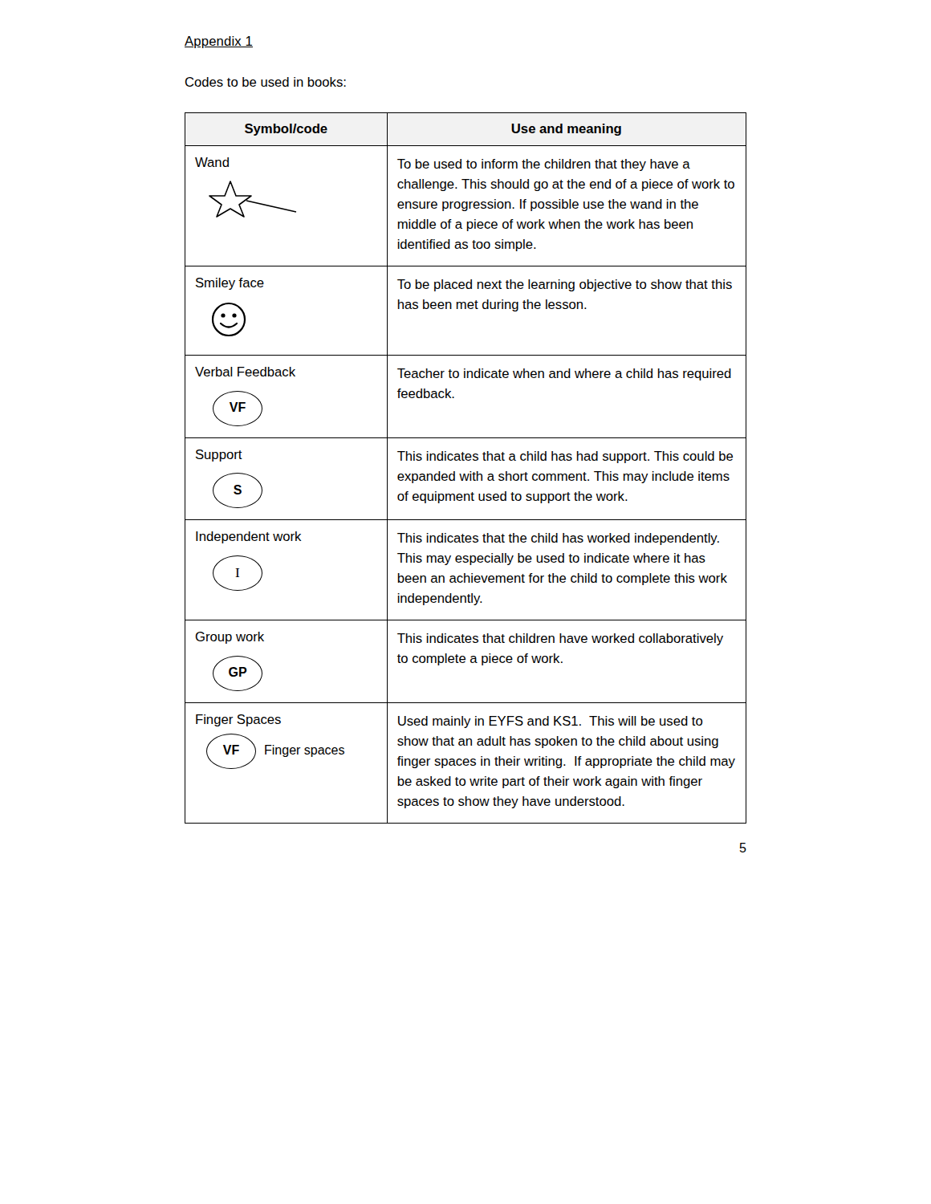Appendix 1
Codes to be used in books:
| Symbol/code | Use and meaning |
| --- | --- |
| Wand | To be used to inform the children that they have a challenge. This should go at the end of a piece of work to ensure progression. If possible use the wand in the middle of a piece of work when the work has been identified as too simple. |
| Smiley face | To be placed next the learning objective to show that this has been met during the lesson. |
| Verbal Feedback VF | Teacher to indicate when and where a child has required feedback. |
| Support S | This indicates that a child has had support. This could be expanded with a short comment. This may include items of equipment used to support the work. |
| Independent work I | This indicates that the child has worked independently. This may especially be used to indicate where it has been an achievement for the child to complete this work independently. |
| Group work GP | This indicates that children have worked collaboratively to complete a piece of work. |
| Finger Spaces VF Finger spaces | Used mainly in EYFS and KS1. This will be used to show that an adult has spoken to the child about using finger spaces in their writing. If appropriate the child may be asked to write part of their work again with finger spaces to show they have understood. |
5